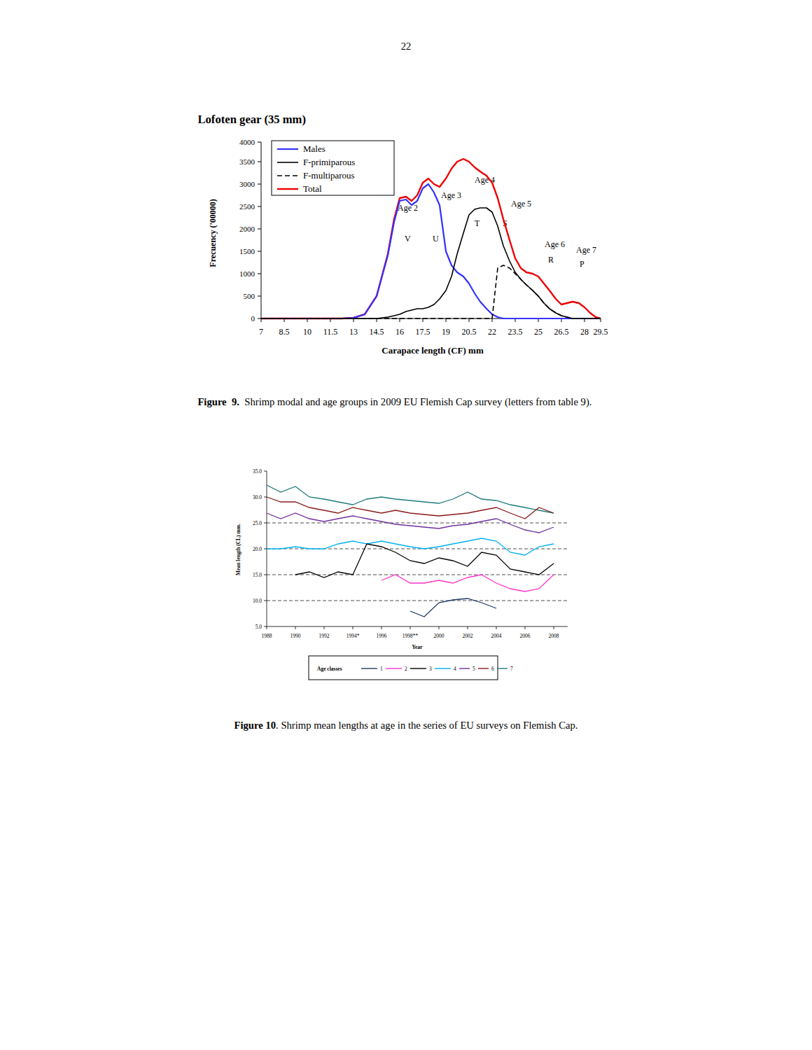22
Lofoten gear (35 mm)
0 500 1000 1500 2000 2500 3000 3500 4000 Frecuency ('00000) 7 8.5 10 11.5 13 14.5 16 17.5 19 20.5 22 23.5 25 26.5 28 29.5 Carapace length (CF) mm Males F-primiparous F-multiparous Total Age 2 Age 3 Age 4 Age 5 Age 6 Age 7 V U T S R P
Figure 9. Shrimp modal and age groups in 2009 EU Flemish Cap survey (letters from table 9).
5.0 10.0 15.0 20.0 25.0 30.0 35.0 Mean length (CL) mm. 1988 1990 1992 1994* 1996 1998** 2000 2002 2004 2006 2008 Year Age classes 1 2 3 4 5 6 7
Figure 10. Shrimp mean lengths at age in the series of EU surveys on Flemish Cap.